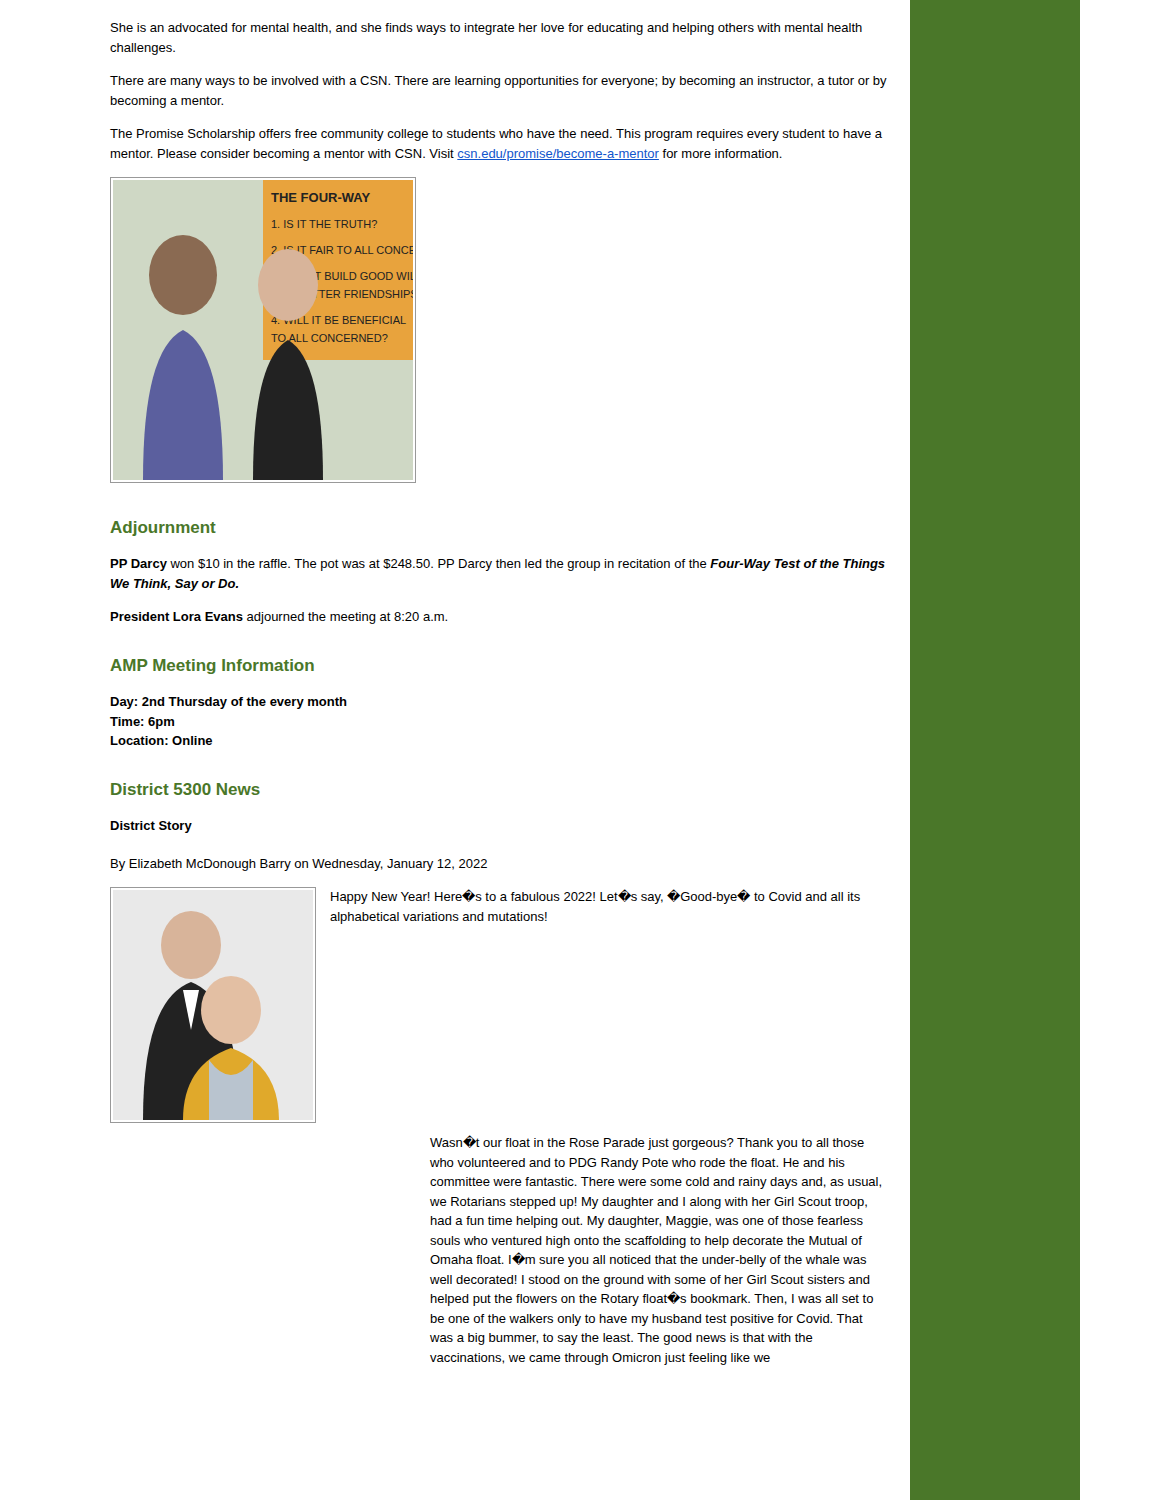She is an advocated for mental health, and she finds ways to integrate her love for educating and helping others with mental health challenges.
There are many ways to be involved with a CSN. There are learning opportunities for everyone; by becoming an instructor, a tutor or by becoming a mentor.
The Promise Scholarship offers free community college to students who have the need. This program requires every student to have a mentor. Please consider becoming a mentor with CSN. Visit csn.edu/promise/become-a-mentor for more information.
Adjournment
PP Darcy won $10 in the raffle. The pot was at $248.50. PP Darcy then led the group in recitation of the Four-Way Test of the Things We Think, Say or Do.
President Lora Evans adjourned the meeting at 8:20 a.m.
AMP Meeting Information
Day: 2nd Thursday of the every month
Time: 6pm
Location: Online
District 5300 News
District Story
By Elizabeth McDonough Barry on Wednesday, January 12, 2022
Happy New Year! Here�s to a fabulous 2022! Let�s say, �Good-bye� to Covid and all its alphabetical variations and mutations!
Wasn�t our float in the Rose Parade just gorgeous? Thank you to all those who volunteered and to PDG Randy Pote who rode the float. He and his committee were fantastic. There were some cold and rainy days and, as usual, we Rotarians stepped up! My daughter and I along with her Girl Scout troop, had a fun time helping out. My daughter, Maggie, was one of those fearless souls who ventured high onto the scaffolding to help decorate the Mutual of Omaha float. I�m sure you all noticed that the under-belly of the whale was well decorated! I stood on the ground with some of her Girl Scout sisters and helped put the flowers on the Rotary float�s bookmark. Then, I was all set to be one of the walkers only to have my husband test positive for Covid. That was a big bummer, to say the least. The good news is that with the vaccinations, we came through Omicron just feeling like we